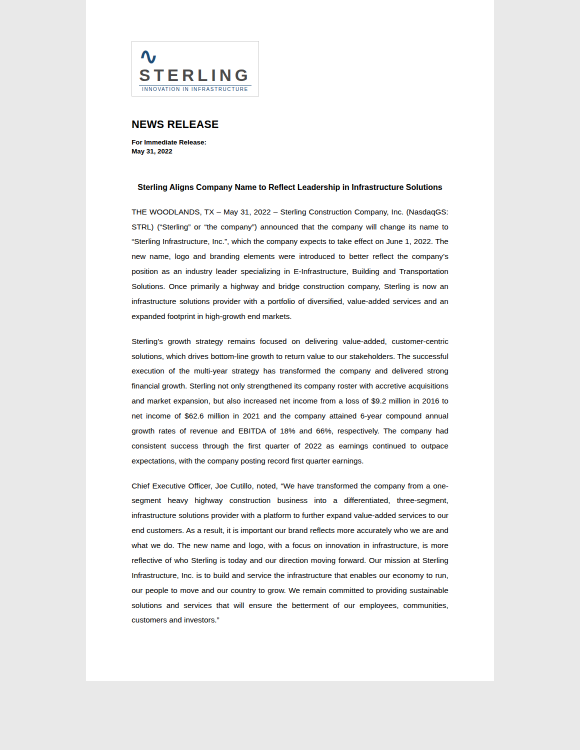∿
STERLING
INNOVATION IN INFRASTRUCTURE
NEWS RELEASE
For Immediate Release:
May 31, 2022
Sterling Aligns Company Name to Reflect Leadership in Infrastructure Solutions
THE WOODLANDS, TX – May 31, 2022 – Sterling Construction Company, Inc. (NasdaqGS: STRL) (“Sterling” or “the company”) announced that the company will change its name to “Sterling Infrastructure, Inc.”, which the company expects to take effect on June 1, 2022. The new name, logo and branding elements were introduced to better reflect the company’s position as an industry leader specializing in E-Infrastructure, Building and Transportation Solutions. Once primarily a highway and bridge construction company, Sterling is now an infrastructure solutions provider with a portfolio of diversified, value-added services and an expanded footprint in high-growth end markets.
Sterling’s growth strategy remains focused on delivering value-added, customer-centric solutions, which drives bottom-line growth to return value to our stakeholders. The successful execution of the multi-year strategy has transformed the company and delivered strong financial growth. Sterling not only strengthened its company roster with accretive acquisitions and market expansion, but also increased net income from a loss of $9.2 million in 2016 to net income of $62.6 million in 2021 and the company attained 6-year compound annual growth rates of revenue and EBITDA of 18% and 66%, respectively. The company had consistent success through the first quarter of 2022 as earnings continued to outpace expectations, with the company posting record first quarter earnings.
Chief Executive Officer, Joe Cutillo, noted, “We have transformed the company from a one-segment heavy highway construction business into a differentiated, three-segment, infrastructure solutions provider with a platform to further expand value-added services to our end customers. As a result, it is important our brand reflects more accurately who we are and what we do. The new name and logo, with a focus on innovation in infrastructure, is more reflective of who Sterling is today and our direction moving forward. Our mission at Sterling Infrastructure, Inc. is to build and service the infrastructure that enables our economy to run, our people to move and our country to grow. We remain committed to providing sustainable solutions and services that will ensure the betterment of our employees, communities, customers and investors.”